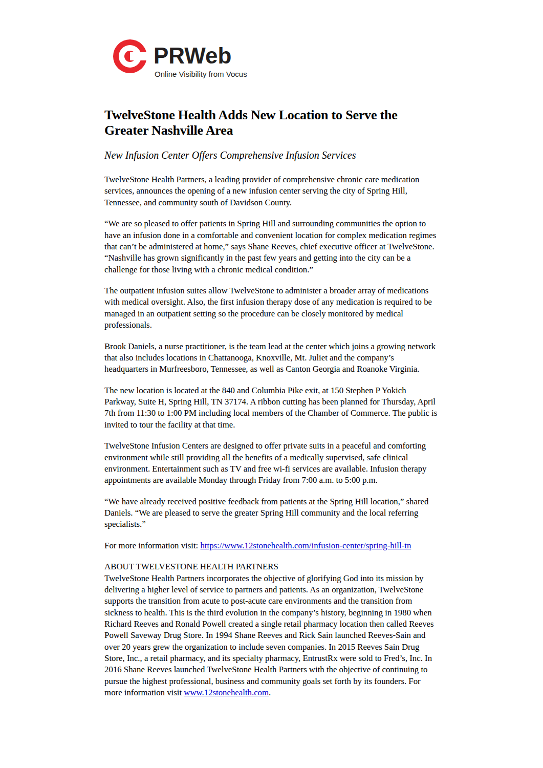PRWeb Online Visibility from Vocus
TwelveStone Health Adds New Location to Serve the Greater Nashville Area
New Infusion Center Offers Comprehensive Infusion Services
TwelveStone Health Partners, a leading provider of comprehensive chronic care medication services, announces the opening of a new infusion center serving the city of Spring Hill, Tennessee, and community south of Davidson County.
“We are so pleased to offer patients in Spring Hill and surrounding communities the option to have an infusion done in a comfortable and convenient location for complex medication regimes that can’t be administered at home,” says Shane Reeves, chief executive officer at TwelveStone. “Nashville has grown significantly in the past few years and getting into the city can be a challenge for those living with a chronic medical condition.”
The outpatient infusion suites allow TwelveStone to administer a broader array of medications with medical oversight. Also, the first infusion therapy dose of any medication is required to be managed in an outpatient setting so the procedure can be closely monitored by medical professionals.
Brook Daniels, a nurse practitioner, is the team lead at the center which joins a growing network that also includes locations in Chattanooga, Knoxville, Mt. Juliet and the company’s headquarters in Murfreesboro, Tennessee, as well as Canton Georgia and Roanoke Virginia.
The new location is located at the 840 and Columbia Pike exit, at 150 Stephen P Yokich Parkway, Suite H, Spring Hill, TN 37174. A ribbon cutting has been planned for Thursday, April 7th from 11:30 to 1:00 PM including local members of the Chamber of Commerce. The public is invited to tour the facility at that time.
TwelveStone Infusion Centers are designed to offer private suits in a peaceful and comforting environment while still providing all the benefits of a medically supervised, safe clinical environment. Entertainment such as TV and free wi-fi services are available. Infusion therapy appointments are available Monday through Friday from 7:00 a.m. to 5:00 p.m.
“We have already received positive feedback from patients at the Spring Hill location,” shared Daniels. “We are pleased to serve the greater Spring Hill community and the local referring specialists.”
For more information visit: https://www.12stonehealth.com/infusion-center/spring-hill-tn
ABOUT TWELVESTONE HEALTH PARTNERS
TwelveStone Health Partners incorporates the objective of glorifying God into its mission by delivering a higher level of service to partners and patients. As an organization, TwelveStone supports the transition from acute to post-acute care environments and the transition from sickness to health. This is the third evolution in the company’s history, beginning in 1980 when Richard Reeves and Ronald Powell created a single retail pharmacy location then called Reeves Powell Saveway Drug Store. In 1994 Shane Reeves and Rick Sain launched Reeves-Sain and over 20 years grew the organization to include seven companies. In 2015 Reeves Sain Drug Store, Inc., a retail pharmacy, and its specialty pharmacy, EntrustRx were sold to Fred’s, Inc. In 2016 Shane Reeves launched TwelveStone Health Partners with the objective of continuing to pursue the highest professional, business and community goals set forth by its founders. For more information visit www.12stonehealth.com.